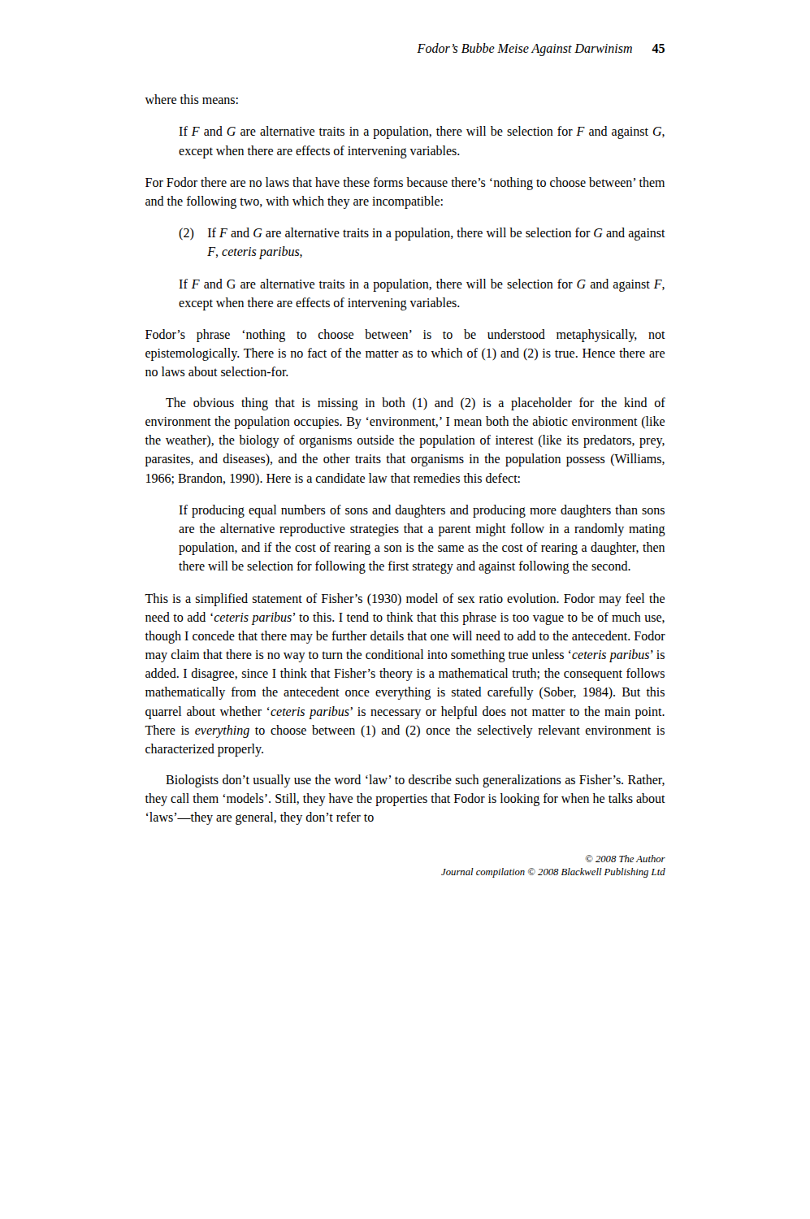Fodor’s Bubbe Meise Against Darwinism 45
where this means:
If F and G are alternative traits in a population, there will be selection for F and against G, except when there are effects of intervening variables.
For Fodor there are no laws that have these forms because there’s ‘nothing to choose between’ them and the following two, with which they are incompatible:
(2) If F and G are alternative traits in a population, there will be selection for G and against F, ceteris paribus,
If F and G are alternative traits in a population, there will be selection for G and against F, except when there are effects of intervening variables.
Fodor’s phrase ‘nothing to choose between’ is to be understood metaphysically, not epistemologically. There is no fact of the matter as to which of (1) and (2) is true. Hence there are no laws about selection-for.
The obvious thing that is missing in both (1) and (2) is a placeholder for the kind of environment the population occupies. By ‘environment,’ I mean both the abiotic environment (like the weather), the biology of organisms outside the population of interest (like its predators, prey, parasites, and diseases), and the other traits that organisms in the population possess (Williams, 1966; Brandon, 1990). Here is a candidate law that remedies this defect:
If producing equal numbers of sons and daughters and producing more daughters than sons are the alternative reproductive strategies that a parent might follow in a randomly mating population, and if the cost of rearing a son is the same as the cost of rearing a daughter, then there will be selection for following the first strategy and against following the second.
This is a simplified statement of Fisher’s (1930) model of sex ratio evolution. Fodor may feel the need to add ‘ceteris paribus’ to this. I tend to think that this phrase is too vague to be of much use, though I concede that there may be further details that one will need to add to the antecedent. Fodor may claim that there is no way to turn the conditional into something true unless ‘ceteris paribus’ is added. I disagree, since I think that Fisher’s theory is a mathematical truth; the consequent follows mathematically from the antecedent once everything is stated carefully (Sober, 1984). But this quarrel about whether ‘ceteris paribus’ is necessary or helpful does not matter to the main point. There is everything to choose between (1) and (2) once the selectively relevant environment is characterized properly.
Biologists don’t usually use the word ‘law’ to describe such generalizations as Fisher’s. Rather, they call them ‘models’. Still, they have the properties that Fodor is looking for when he talks about ‘laws’—they are general, they don’t refer to
© 2008 The Author
Journal compilation © 2008 Blackwell Publishing Ltd